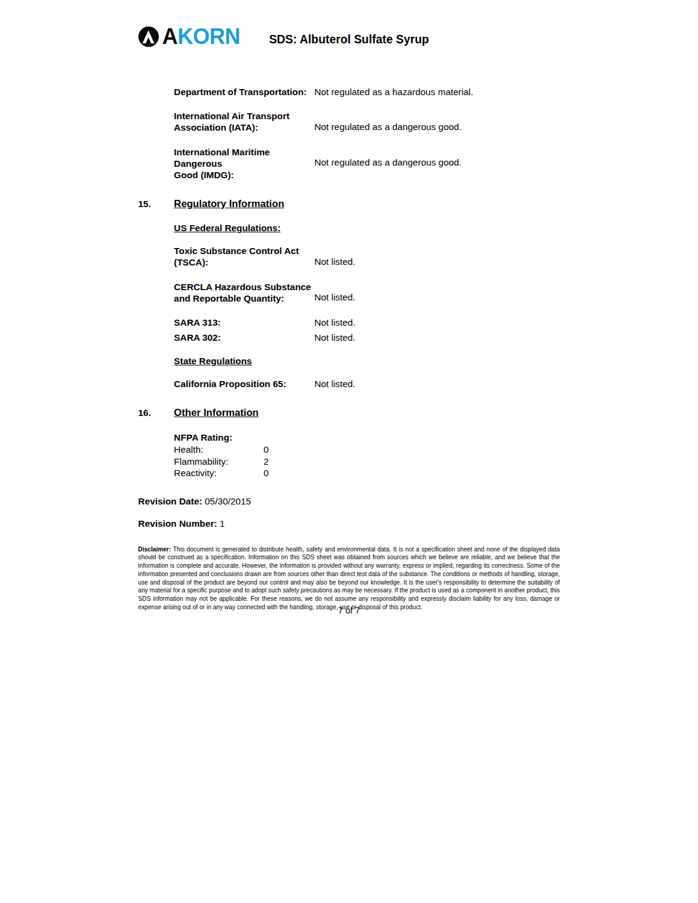AKORN
SDS: Albuterol Sulfate Syrup
Department of Transportation:
Not regulated as a hazardous material.
International Air Transport
Association (IATA):
Not regulated as a dangerous good.
International Maritime Dangerous
Good (IMDG):
Not regulated as a dangerous good.
15.
Regulatory Information
US Federal Regulations:
Toxic Substance Control Act
(TSCA):
Not listed.
CERCLA Hazardous Substance
and Reportable Quantity:
Not listed.
SARA 313:
Not listed.
SARA 302:
Not listed.
State Regulations
California Proposition 65:
Not listed.
16.
Other Information
NFPA Rating:
| Health: | 0 |
| Flammability: | 2 |
| Reactivity: | 0 |
Revision Date: 05/30/2015
Revision Number: 1
Disclaimer: This document is generated to distribute health, safety and environmental data. It is not a specification sheet and none of the displayed data should be construed as a specification. Information on this SDS sheet was obtained from sources which we believe are reliable, and we believe that the information is complete and accurate. However, the information is provided without any warranty, express or implied, regarding its correctness. Some of the information presented and conclusions drawn are from sources other than direct test data of the substance. The conditions or methods of handling, storage, use and disposal of the product are beyond our control and may also be beyond our knowledge. It is the user's responsibility to determine the suitability of any material for a specific purpose and to adopt such safety precautions as may be necessary. If the product is used as a component in another product, this SDS information may not be applicable. For these reasons, we do not assume any responsibility and expressly disclaim liability for any loss, damage or expense arising out of or in any way connected with the handling, storage, use or disposal of this product.
7 of 7